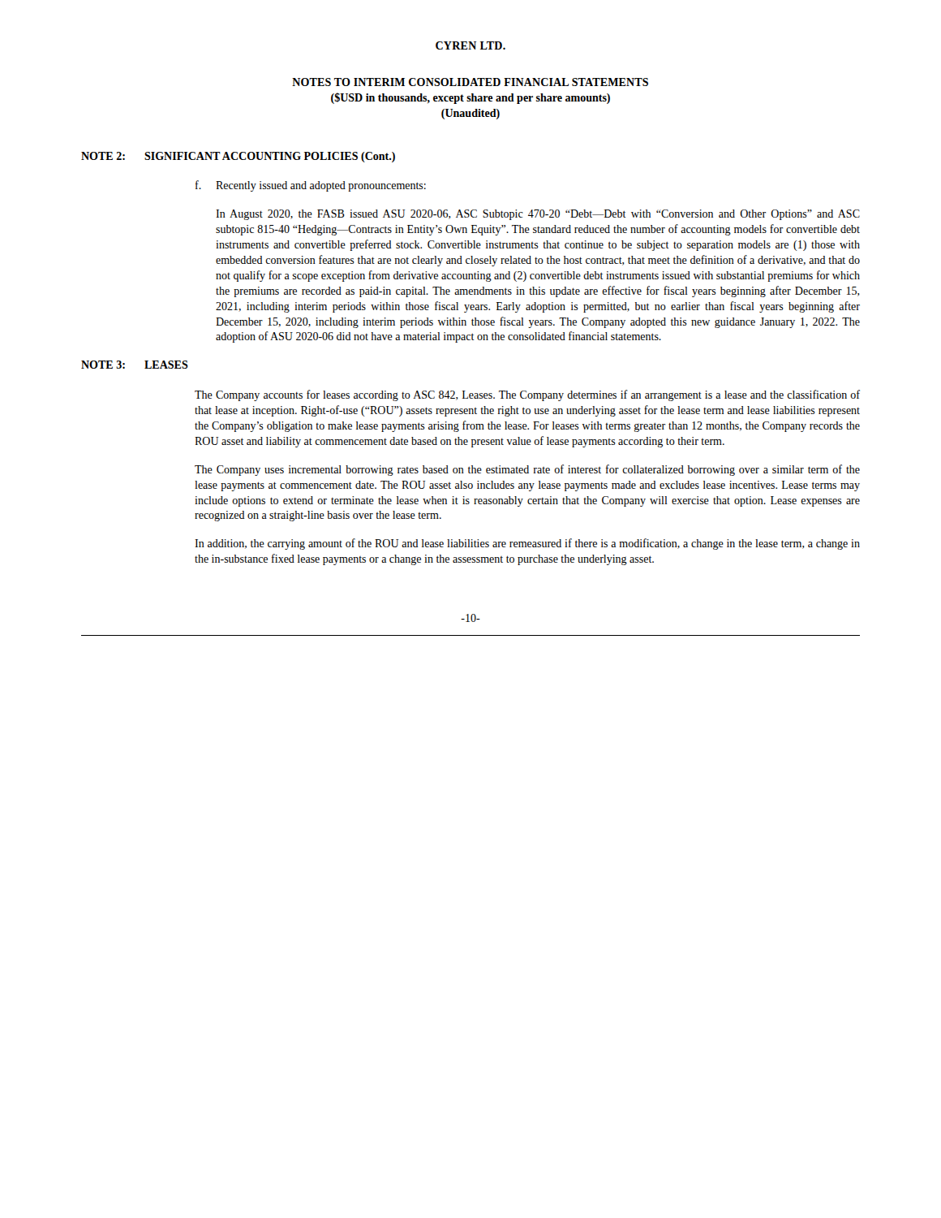CYREN LTD.
NOTES TO INTERIM CONSOLIDATED FINANCIAL STATEMENTS
($USD in thousands, except share and per share amounts)
(Unaudited)
| NOTE 2: | SIGNIFICANT ACCOUNTING POLICIES (Cont.) |
f.
Recently issued and adopted pronouncements:
In August 2020, the FASB issued ASU 2020-06, ASC Subtopic 470-20 “Debt—Debt with “Conversion and Other Options” and ASC subtopic 815-40 “Hedging—Contracts in Entity’s Own Equity”. The standard reduced the number of accounting models for convertible debt instruments and convertible preferred stock. Convertible instruments that continue to be subject to separation models are (1) those with embedded conversion features that are not clearly and closely related to the host contract, that meet the definition of a derivative, and that do not qualify for a scope exception from derivative accounting and (2) convertible debt instruments issued with substantial premiums for which the premiums are recorded as paid-in capital. The amendments in this update are effective for fiscal years beginning after December 15, 2021, including interim periods within those fiscal years. Early adoption is permitted, but no earlier than fiscal years beginning after December 15, 2020, including interim periods within those fiscal years. The Company adopted this new guidance January 1, 2022. The adoption of ASU 2020-06 did not have a material impact on the consolidated financial statements.
| NOTE 3: | LEASES |
The Company accounts for leases according to ASC 842, Leases. The Company determines if an arrangement is a lease and the classification of that lease at inception. Right-of-use (“ROU”) assets represent the right to use an underlying asset for the lease term and lease liabilities represent the Company’s obligation to make lease payments arising from the lease. For leases with terms greater than 12 months, the Company records the ROU asset and liability at commencement date based on the present value of lease payments according to their term.
The Company uses incremental borrowing rates based on the estimated rate of interest for collateralized borrowing over a similar term of the lease payments at commencement date. The ROU asset also includes any lease payments made and excludes lease incentives. Lease terms may include options to extend or terminate the lease when it is reasonably certain that the Company will exercise that option. Lease expenses are recognized on a straight-line basis over the lease term.
In addition, the carrying amount of the ROU and lease liabilities are remeasured if there is a modification, a change in the lease term, a change in the in-substance fixed lease payments or a change in the assessment to purchase the underlying asset.
-10-